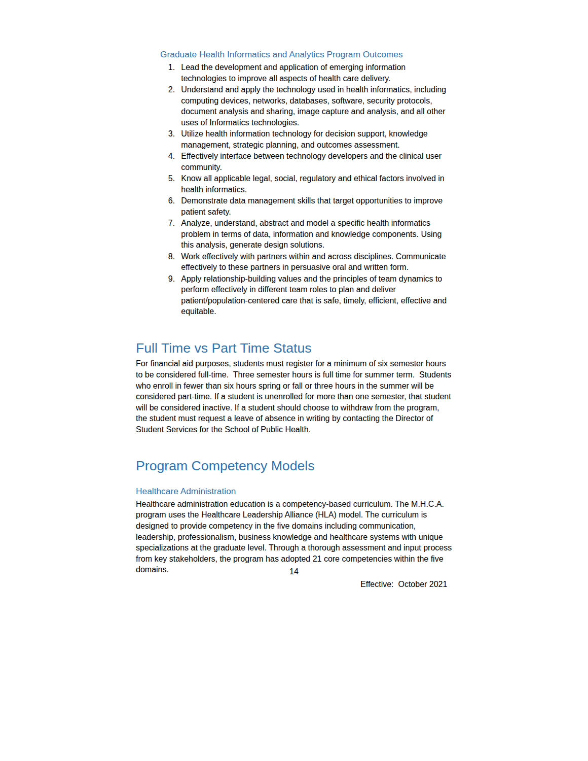Graduate Health Informatics and Analytics Program Outcomes
Lead the development and application of emerging information technologies to improve all aspects of health care delivery.
Understand and apply the technology used in health informatics, including computing devices, networks, databases, software, security protocols, document analysis and sharing, image capture and analysis, and all other uses of Informatics technologies.
Utilize health information technology for decision support, knowledge management, strategic planning, and outcomes assessment.
Effectively interface between technology developers and the clinical user community.
Know all applicable legal, social, regulatory and ethical factors involved in health informatics.
Demonstrate data management skills that target opportunities to improve patient safety.
Analyze, understand, abstract and model a specific health informatics problem in terms of data, information and knowledge components. Using this analysis, generate design solutions.
Work effectively with partners within and across disciplines. Communicate effectively to these partners in persuasive oral and written form.
Apply relationship-building values and the principles of team dynamics to perform effectively in different team roles to plan and deliver patient/population-centered care that is safe, timely, efficient, effective and equitable.
Full Time vs Part Time Status
For financial aid purposes, students must register for a minimum of six semester hours to be considered full-time. Three semester hours is full time for summer term. Students who enroll in fewer than six hours spring or fall or three hours in the summer will be considered part-time. If a student is unenrolled for more than one semester, that student will be considered inactive. If a student should choose to withdraw from the program, the student must request a leave of absence in writing by contacting the Director of Student Services for the School of Public Health.
Program Competency Models
Healthcare Administration
Healthcare administration education is a competency-based curriculum. The M.H.C.A. program uses the Healthcare Leadership Alliance (HLA) model. The curriculum is designed to provide competency in the five domains including communication, leadership, professionalism, business knowledge and healthcare systems with unique specializations at the graduate level. Through a thorough assessment and input process from key stakeholders, the program has adopted 21 core competencies within the five domains.
14 Effective: October 2021